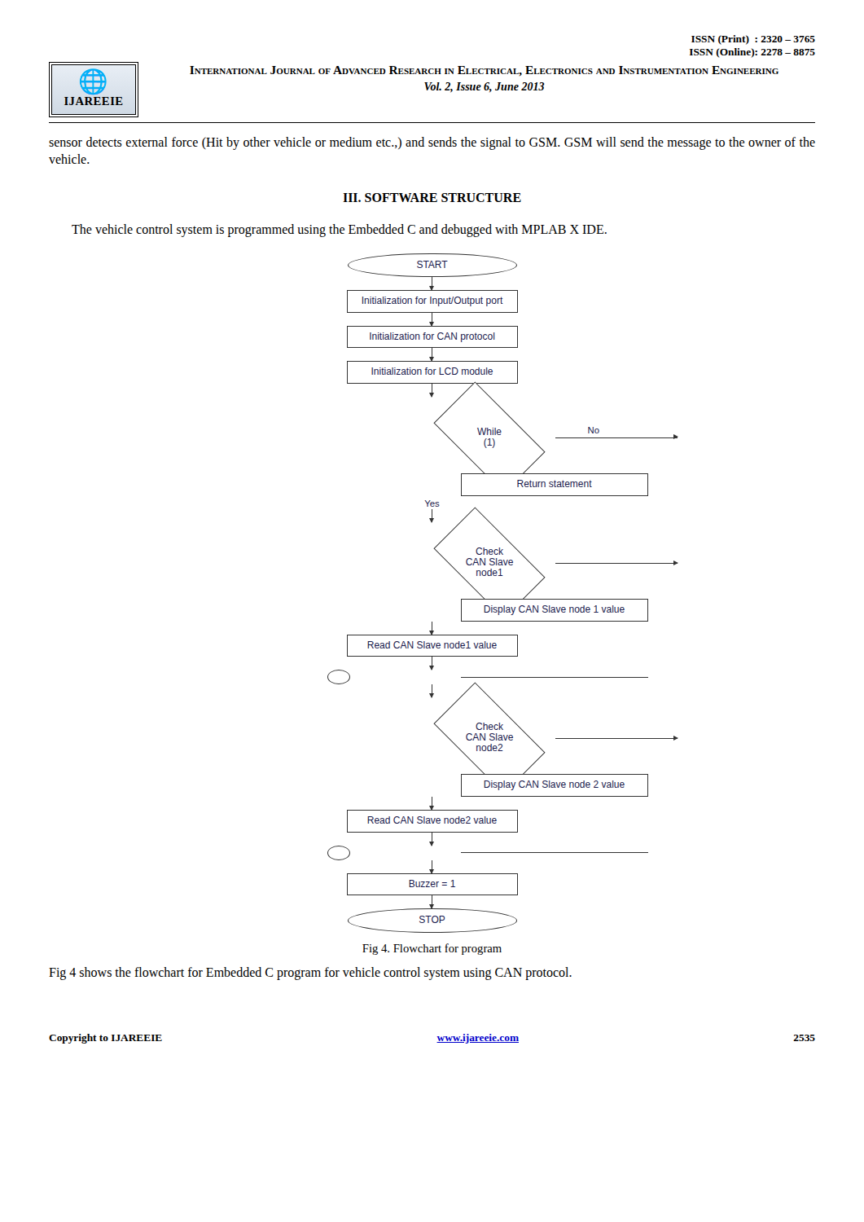ISSN (Print) : 2320 – 3765
ISSN (Online): 2278 – 8875
🌐
IJAREEIE
International Journal of Advanced Research in Electrical, Electronics and Instrumentation Engineering
Vol. 2, Issue 6, June 2013
sensor detects external force (Hit by other vehicle or medium etc.,) and sends the signal to GSM. GSM will send the message to the owner of the vehicle.
III. SOFTWARE STRUCTURE
The vehicle control system is programmed using the Embedded C and debugged with MPLAB X IDE.
START
Initialization for Input/Output port
Initialization for CAN protocol
Initialization for LCD module
While
(1)
No
Return statement
Yes
Check
CAN Slave
node1
Display CAN Slave node 1 value
Read CAN Slave node1 value
Check
CAN Slave
node2
Display CAN Slave node 2 value
Read CAN Slave node2 value
Buzzer = 1
STOP
Fig 4. Flowchart for program
Fig 4 shows the flowchart for Embedded C program for vehicle control system using CAN protocol.
Copyright to IJAREEIE www.ijareeie.com 2535